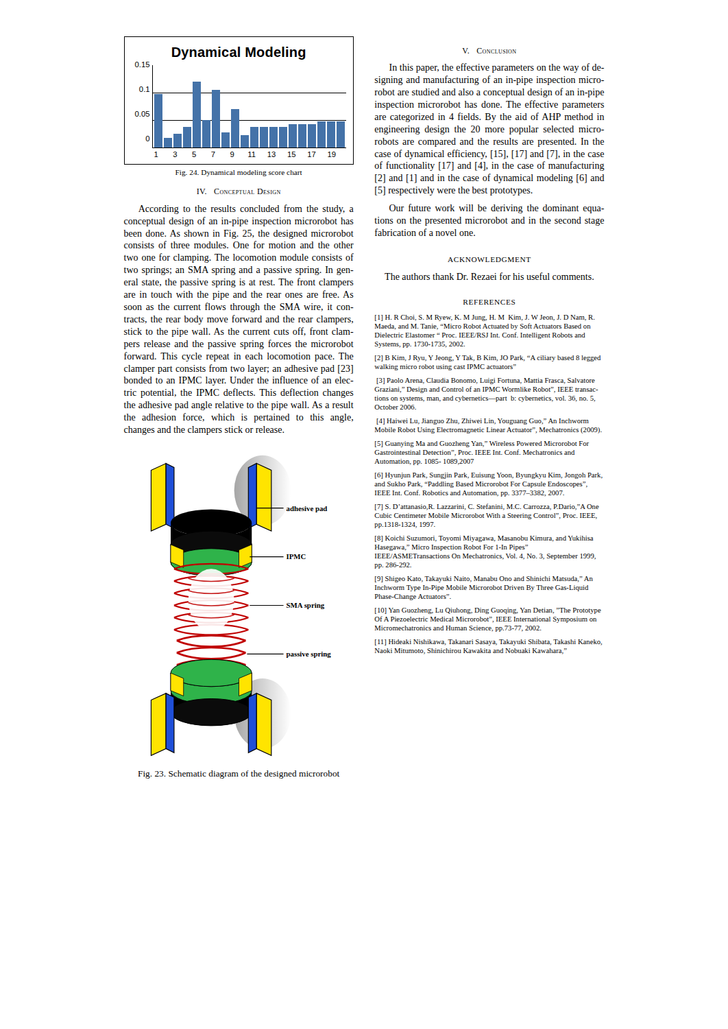Dynamical Modeling
0.15 0.1 0.05 0
1234 5678 9101112 13141516 17181920
Fig. 24. Dynamical modeling score chart
IV. Conceptual Design
According to the results concluded from the study, a conceptual design of an in-pipe inspection microrobot has been done. As shown in Fig. 25, the designed microrobot consists of three modules. One for motion and the other two one for clamping. The locomotion module consists of two springs; an SMA spring and a passive spring. In general state, the passive spring is at rest. The front clampers are in touch with the pipe and the rear ones are free. As soon as the current flows through the SMA wire, it contracts, the rear body move forward and the rear clampers, stick to the pipe wall. As the current cuts off, front clampers release and the passive spring forces the microrobot forward. This cycle repeat in each locomotion pace. The clamper part consists from two layer; an adhesive pad [23] bonded to an IPMC layer. Under the influence of an electric potential, the IPMC deflects. This deflection changes the adhesive pad angle relative to the pipe wall. As a result the adhesion force, which is pertained to this angle, changes and the clampers stick or release.
adhesive pad IPMC SMA spring passive spring
Fig. 23. Schematic diagram of the designed microrobot
V. Conclusion
In this paper, the effective parameters on the way of designing and manufacturing of an in-pipe inspection microrobot are studied and also a conceptual design of an in-pipe inspection microrobot has done. The effective parameters are categorized in 4 fields. By the aid of AHP method in engineering design the 20 more popular selected microrobots are compared and the results are presented. In the case of dynamical efficiency, [15], [17] and [7], in the case of functionality [17] and [4], in the case of manufacturing [2] and [1] and in the case of dynamical modeling [6] and [5] respectively were the best prototypes.
Our future work will be deriving the dominant equations on the presented microrobot and in the second stage fabrication of a novel one.
ACKNOWLEDGMENT
The authors thank Dr. Rezaei for his useful comments.
REFERENCES
[1] H. R Choi, S. M Ryew, K. M Jung, H. M Kim, J. W Jeon, J. D Nam, R. Maeda, and M. Tanie, “Micro Robot Actuated by Soft Actuators Based on Dielectric Elastomer “ Proc. IEEE/RSJ Int. Conf. Intelligent Robots and Systems, pp. 1730-1735, 2002.
[2] B Kim, J Ryu, Y Jeong, Y Tak, B Kim, JO Park, “A ciliary based 8 legged walking micro robot using cast IPMC actuators”
[3] Paolo Arena, Claudia Bonomo, Luigi Fortuna, Mattia Frasca, Salvatore Graziani,” Design and Control of an IPMC Wormlike Robot”, IEEE transactions on systems, man, and cybernetics—part b: cybernetics, vol. 36, no. 5, October 2006.
[4] Haiwei Lu, Jianguo Zhu, Zhiwei Lin, Youguang Guo,” An Inchworm Mobile Robot Using Electromagnetic Linear Actuator”, Mechatronics (2009).
[5] Guanying Ma and Guozheng Yan,” Wireless Powered Microrobot For Gastrointestinal Detection”, Proc. IEEE Int. Conf. Mechatronics and Automation, pp. 1085- 1089,2007
[6] Hyunjun Park, Sungjin Park, Euisung Yoon, Byungkyu Kim, Jongoh Park, and Sukho Park, “Paddling Based Microrobot For Capsule Endoscopes”, IEEE Int. Conf. Robotics and Automation, pp. 3377–3382, 2007.
[7] S. D’attanasio,R. Lazzarini, C. Stefanini, M.C. Carrozza, P.Dario,”A One Cubic Centimeter Mobile Microrobot With a Steering Control”, Proc. IEEE, pp.1318-1324, 1997.
[8] Koichi Suzumori, Toyomi Miyagawa, Masanobu Kimura, and Yukihisa Hasegawa,” Micro Inspection Robot For 1-In Pipes” IEEE/ASMETransactions On Mechatronics, Vol. 4, No. 3, September 1999, pp. 286-292.
[9] Shigeo Kato, Takayuki Naito, Manabu Ono and Shinichi Matsuda,” An Inchworm Type In-Pipe Mobile Microrobot Driven By Three Gas-Liquid Phase-Change Actuators”.
[10] Yan Guozheng, Lu Qiuhong, Ding Guoqing, Yan Detian, ”The Prototype Of A Piezoelectric Medical Microrobot”, IEEE International Symposium on Micromechatronics and Human Science, pp.73-77, 2002.
[11] Hideaki Nishikawa, Takanari Sasaya, Takayuki Shibata, Takashi Kaneko, Naoki Mitumoto, Shinichirou Kawakita and Nobuaki Kawahara,”